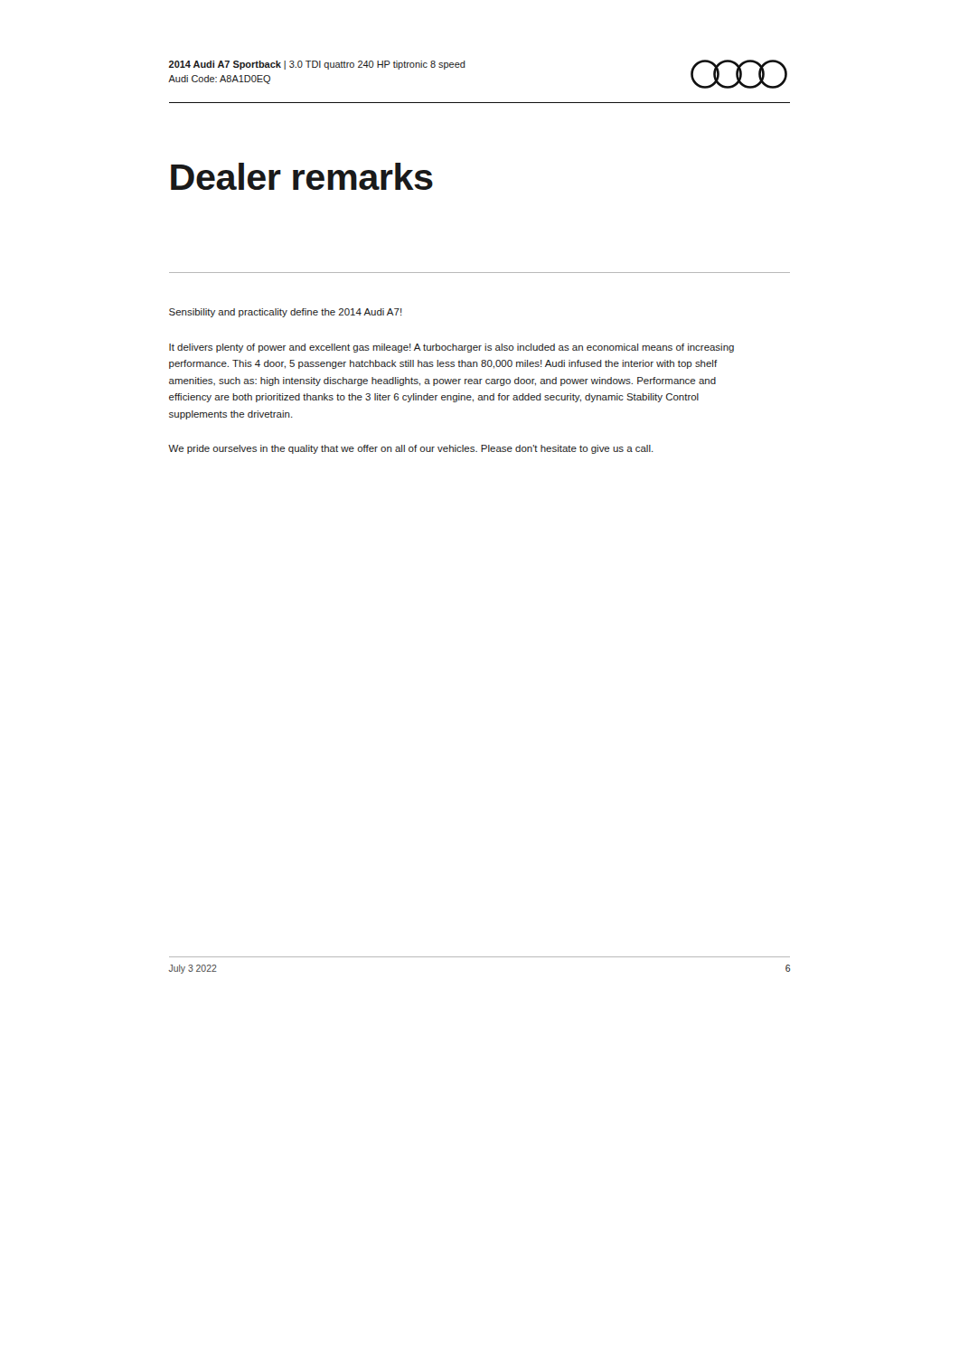2014 Audi A7 Sportback | 3.0 TDI quattro 240 HP tiptronic 8 speed
Audi Code: A8A1D0EQ
Dealer remarks
Sensibility and practicality define the 2014 Audi A7!
It delivers plenty of power and excellent gas mileage! A turbocharger is also included as an economical means of increasing performance. This 4 door, 5 passenger hatchback still has less than 80,000 miles! Audi infused the interior with top shelf amenities, such as: high intensity discharge headlights, a power rear cargo door, and power windows. Performance and efficiency are both prioritized thanks to the 3 liter 6 cylinder engine, and for added security, dynamic Stability Control supplements the drivetrain.
We pride ourselves in the quality that we offer on all of our vehicles. Please don't hesitate to give us a call.
July 3 2022 6